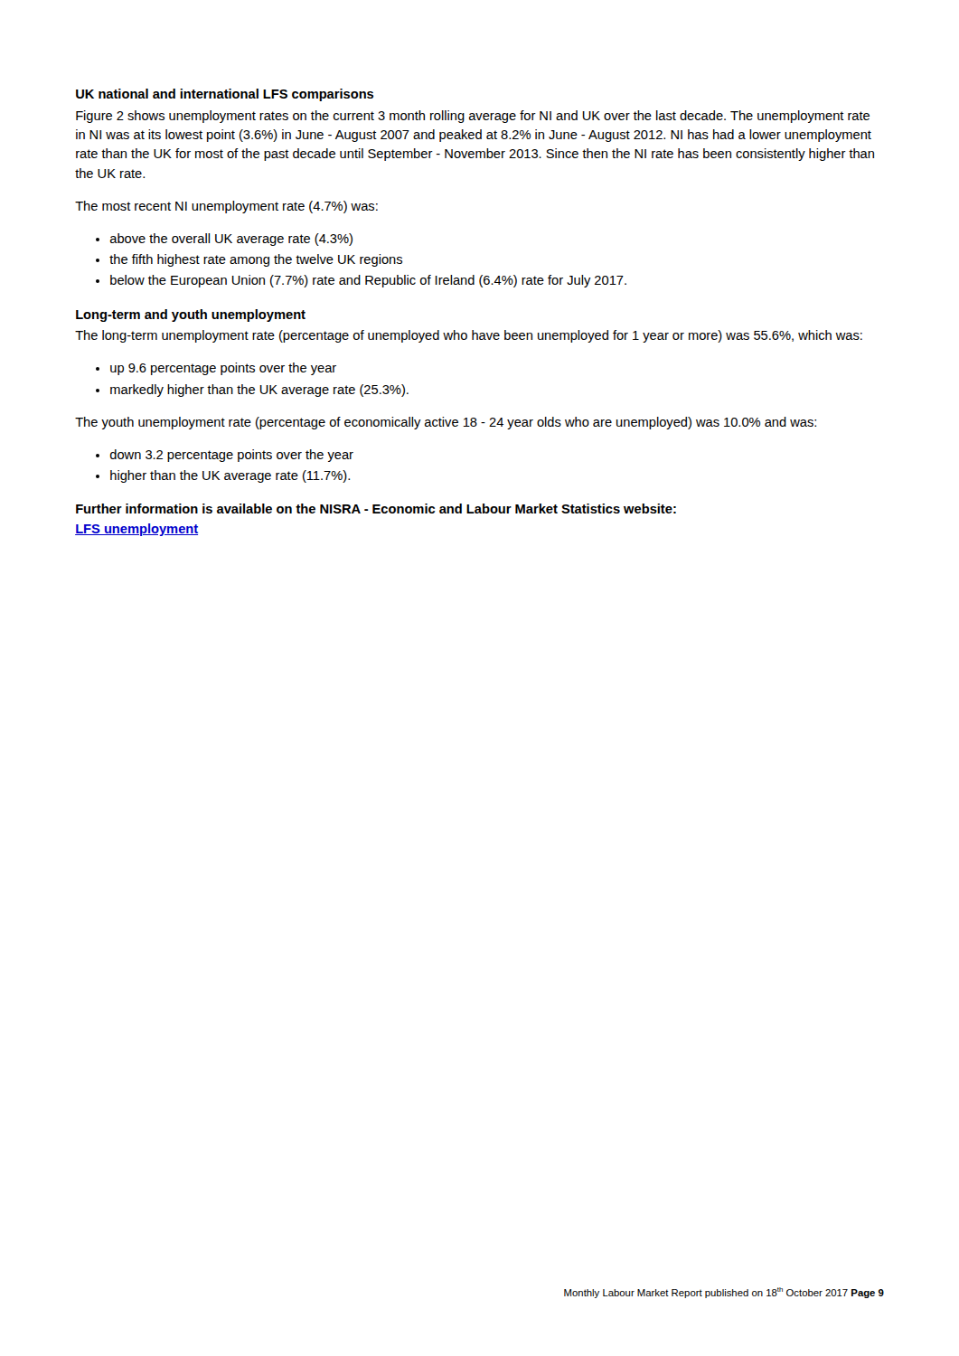UK national and international LFS comparisons
Figure 2 shows unemployment rates on the current 3 month rolling average for NI and UK over the last decade. The unemployment rate in NI was at its lowest point (3.6%) in June - August 2007 and peaked at 8.2% in June - August 2012. NI has had a lower unemployment rate than the UK for most of the past decade until September - November 2013. Since then the NI rate has been consistently higher than the UK rate.
The most recent NI unemployment rate (4.7%) was:
above the overall UK average rate (4.3%)
the fifth highest rate among the twelve UK regions
below the European Union (7.7%) rate and Republic of Ireland (6.4%) rate for July 2017.
Long-term and youth unemployment
The long-term unemployment rate (percentage of unemployed who have been unemployed for 1 year or more) was 55.6%, which was:
up 9.6 percentage points over the year
markedly higher than the UK average rate (25.3%).
The youth unemployment rate (percentage of economically active 18 - 24 year olds who are unemployed) was 10.0% and was:
down 3.2 percentage points over the year
higher than the UK average rate (11.7%).
Further information is available on the NISRA - Economic and Labour Market Statistics website:
LFS unemployment
Monthly Labour Market Report published on 18th October 2017 Page 9